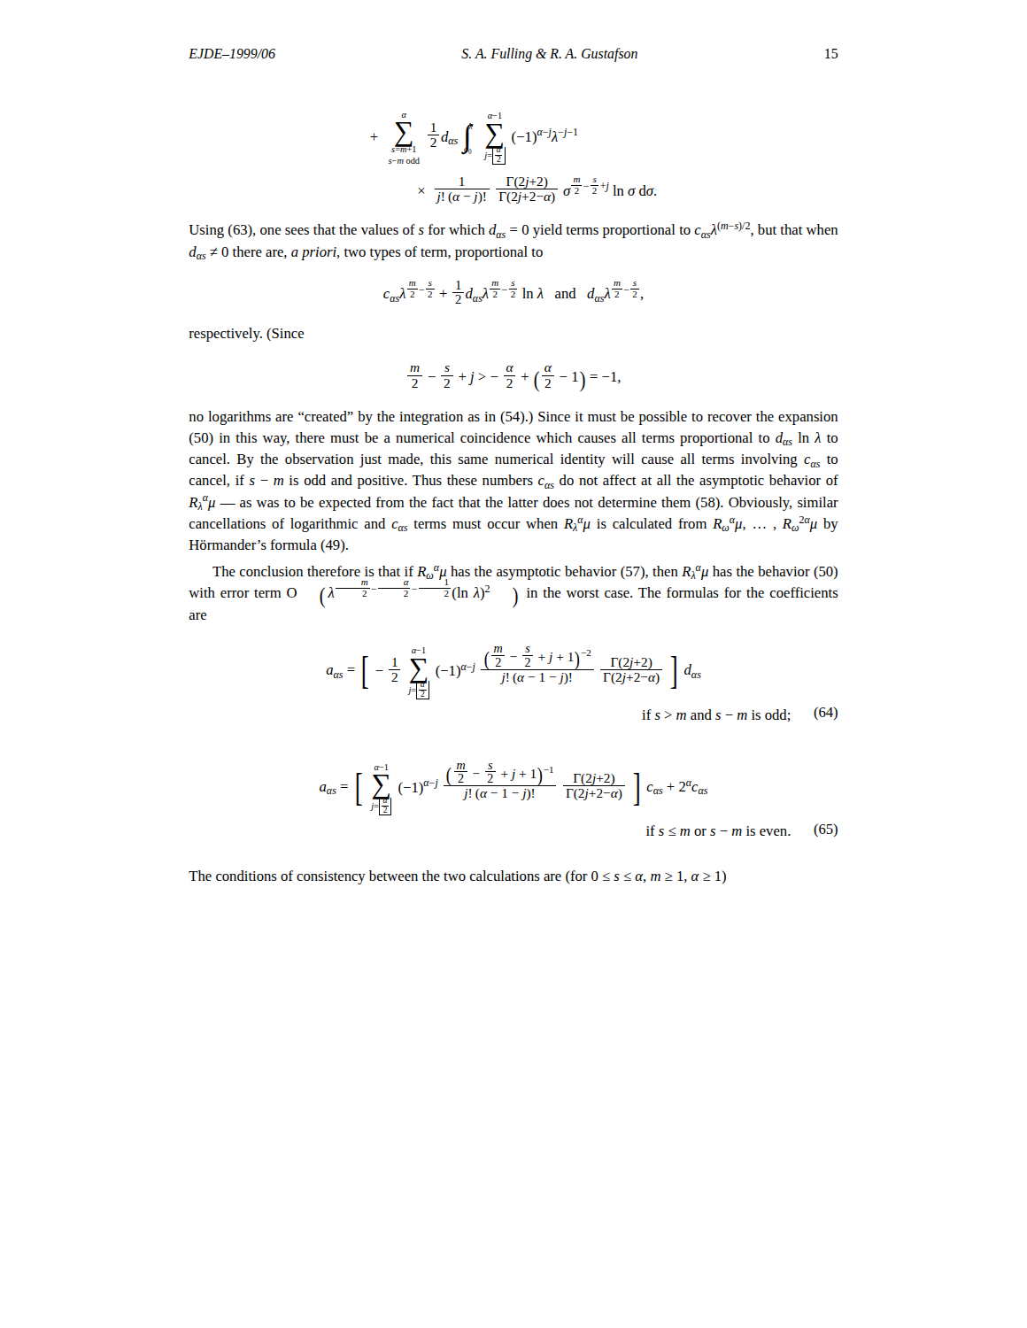EJDE–1999/06 S. A. Fulling & R. A. Gustafson 15
+ α ∑ s=m+1 s−m odd 12 dαs λ∫σ0 α−1 ∑ j=α 2 (−1)α−jλ−j−1 × 1 j! (α − j)! Γ(2j+2) Γ(2j+2−α) σm 2−s 2+j ln σ dσ.
Using (63), one sees that the values of s for which dαs = 0 yield terms proportional to cαsλ(m−s)/2, but that when dαs ≠ 0 there are, a priori, two types of term, proportional to
cαsλm 2−s 2 + 12 dαsλm 2−s 2 ln λ and dαsλm 2−s 2,
respectively. (Since
m 2 − s 2 + j > − α 2 + (α 2 − 1) = −1,
no logarithms are “created” by the integration as in (54).) Since it must be possible to recover the expansion (50) in this way, there must be a numerical coincidence which causes all terms proportional to dαs ln λ to cancel. By the observation just made, this same numerical identity will cause all terms involving cαs to cancel, if s − m is odd and positive. Thus these numbers cαs do not affect at all the asymptotic behavior of Rλαμ — as was to be expected from the fact that the latter does not determine them (58). Obviously, similar cancellations of logarithmic and cαs terms must occur when Rλαμ is calculated from Rωαμ, … , Rω2αμ by Hörmander’s formula (49).
The conclusion therefore is that if Rωαμ has the asymptotic behavior (57), then Rλαμ has the behavior (50) with error term O(λm 2−α 2−12(ln λ)2) in the worst case. The formulas for the coefficients are
aαs = [ − 12 α−1 ∑ j=α 2 (−1)α−j (m 2 − s 2 + j + 1)−2 j! (α − 1 − j)! Γ(2j+2) Γ(2j+2−α) ] dαs if s > m and s − m is odd; (64)
aαs = [ α−1 ∑ j=α 2 (−1)α−j (m 2 − s 2 + j + 1)−1 j! (α − 1 − j)! Γ(2j+2) Γ(2j+2−α) ] cαs + 2αcαs if s ≤ m or s − m is even. (65)
The conditions of consistency between the two calculations are (for 0 ≤ s ≤ α, m ≥ 1, α ≥ 1)